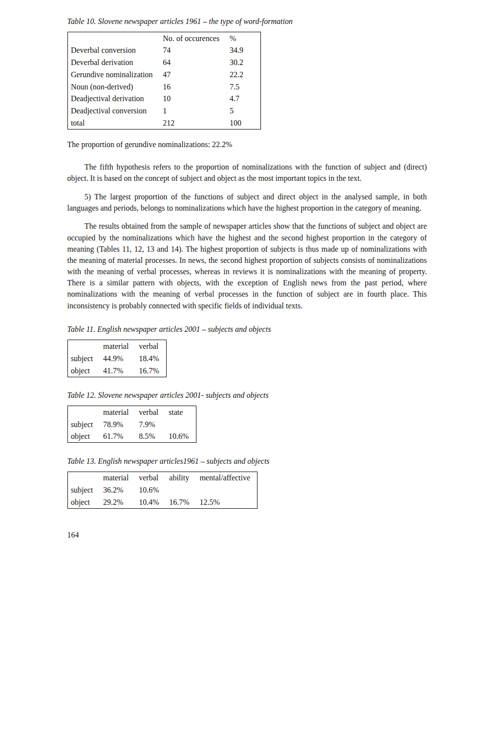Table 10. Slovene newspaper articles 1961 – the type of word-formation
| | No. of occurences | % | |
| --- | --- | --- | --- |
| Deverbal conversion | 74 | 34.9 | |
| Deverbal derivation | 64 | 30.2 | |
| Gerundive nominalization | 47 | 22.2 | |
| Noun (non-derived) | 16 | 7.5 | |
| Deadjectival derivation | 10 | 4.7 | |
| Deadjectival conversion | 1 | 5 | |
| total | 212 | 100 | |
The proportion of gerundive nominalizations: 22.2%
The fifth hypothesis refers to the proportion of nominalizations with the function of subject and (direct) object. It is based on the concept of subject and object as the most important topics in the text.
5) The largest proportion of the functions of subject and direct object in the analysed sample, in both languages and periods, belongs to nominalizations which have the highest proportion in the category of meaning.
The results obtained from the sample of newspaper articles show that the functions of subject and object are occupied by the nominalizations which have the highest and the second highest proportion in the category of meaning (Tables 11, 12, 13 and 14). The highest proportion of subjects is thus made up of nominalizations with the meaning of material processes. In news, the second highest proportion of subjects consists of nominalizations with the meaning of verbal processes, whereas in reviews it is nominalizations with the meaning of property. There is a similar pattern with objects, with the exception of English news from the past period, where nominalizations with the meaning of verbal processes in the function of subject are in fourth place. This inconsistency is probably connected with specific fields of individual texts.
Table 11. English newspaper articles 2001 – subjects and objects
| | material | verbal |
| --- | --- | --- |
| subject | 44.9% | 18.4% |
| object | 41.7% | 16.7% |
Table 12. Slovene newspaper articles 2001- subjects and objects
| | material | verbal | state |
| --- | --- | --- | --- |
| subject | 78.9% | 7.9% | |
| object | 61.7% | 8.5% | 10.6% |
Table 13. English newspaper articles1961 – subjects and objects
| | material | verbal | ability | mental/affective |
| --- | --- | --- | --- | --- |
| subject | 36.2% | 10.6% | | |
| object | 29.2% | 10.4% | 16.7% | 12.5% |
164